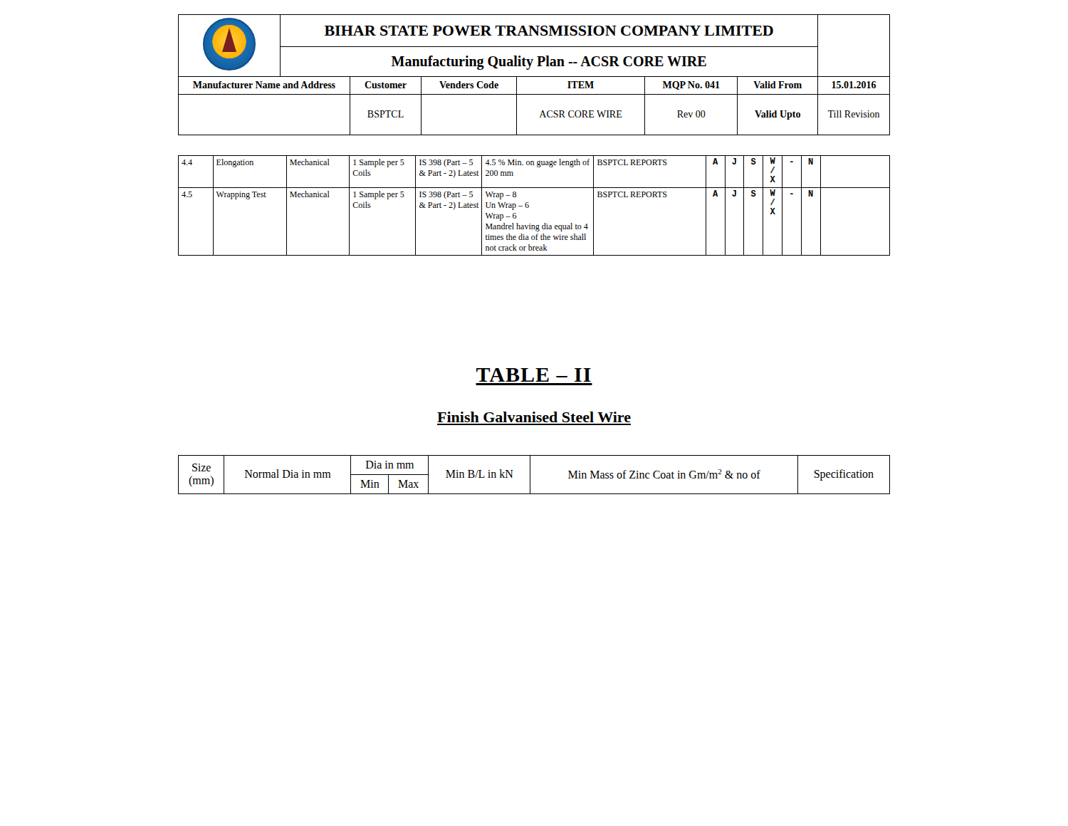| | BIHAR STATE POWER TRANSMISSION COMPANY LIMITED |
| Manufacturing Quality Plan -- ACSR CORE WIRE |
| Manufacturer Name and Address | Customer | Venders Code | ITEM | MQP No. 041 | Valid From | 15.01.2016 |
| | BSPTCL | | ACSR CORE WIRE | Rev 00 | Valid Upto | Till Revision |
| 4.4 | Elongation | Mechanical | 1 Sample per 5 Coils | IS 398 (Part – 5 & Part - 2) Latest | 4.5 % Min. on guage length of 200 mm | BSPTCL REPORTS | A | J | S | W / X | - | N | |
| 4.5 | Wrapping Test | Mechanical | 1 Sample per 5 Coils | IS 398 (Part – 5 & Part - 2) Latest | Wrap – 8 Un Wrap – 6 Wrap – 6 Mandrel having dia equal to 4 times the dia of the wire shall not crack or break | BSPTCL REPORTS | A | J | S | W / X | - | N | |
TABLE – II
Finish Galvanised Steel Wire
| Size (mm) | Normal Dia in mm | Dia in mm | Min B/L in kN | Min Mass of Zinc Coat in Gm/m 2 & no of | Specification |
| Min | Max |